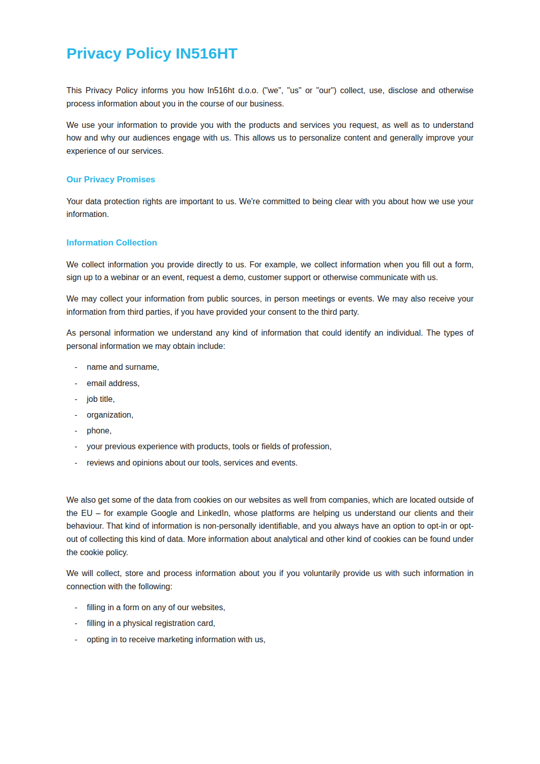Privacy Policy IN516HT
This Privacy Policy informs you how In516ht d.o.o. ("we", "us" or "our") collect, use, disclose and otherwise process information about you in the course of our business.
We use your information to provide you with the products and services you request, as well as to understand how and why our audiences engage with us. This allows us to personalize content and generally improve your experience of our services.
Our Privacy Promises
Your data protection rights are important to us. We're committed to being clear with you about how we use your information.
Information Collection
We collect information you provide directly to us. For example, we collect information when you fill out a form, sign up to a webinar or an event, request a demo, customer support or otherwise communicate with us.
We may collect your information from public sources, in person meetings or events. We may also receive your information from third parties, if you have provided your consent to the third party.
As personal information we understand any kind of information that could identify an individual. The types of personal information we may obtain include:
name and surname,
email address,
job title,
organization,
phone,
your previous experience with products, tools or fields of profession,
reviews and opinions about our tools, services and events.
We also get some of the data from cookies on our websites as well from companies, which are located outside of the EU – for example Google and LinkedIn, whose platforms are helping us understand our clients and their behaviour. That kind of information is non-personally identifiable, and you always have an option to opt-in or opt-out of collecting this kind of data. More information about analytical and other kind of cookies can be found under the cookie policy.
We will collect, store and process information about you if you voluntarily provide us with such information in connection with the following:
filling in a form on any of our websites,
filling in a physical registration card,
opting in to receive marketing information with us,